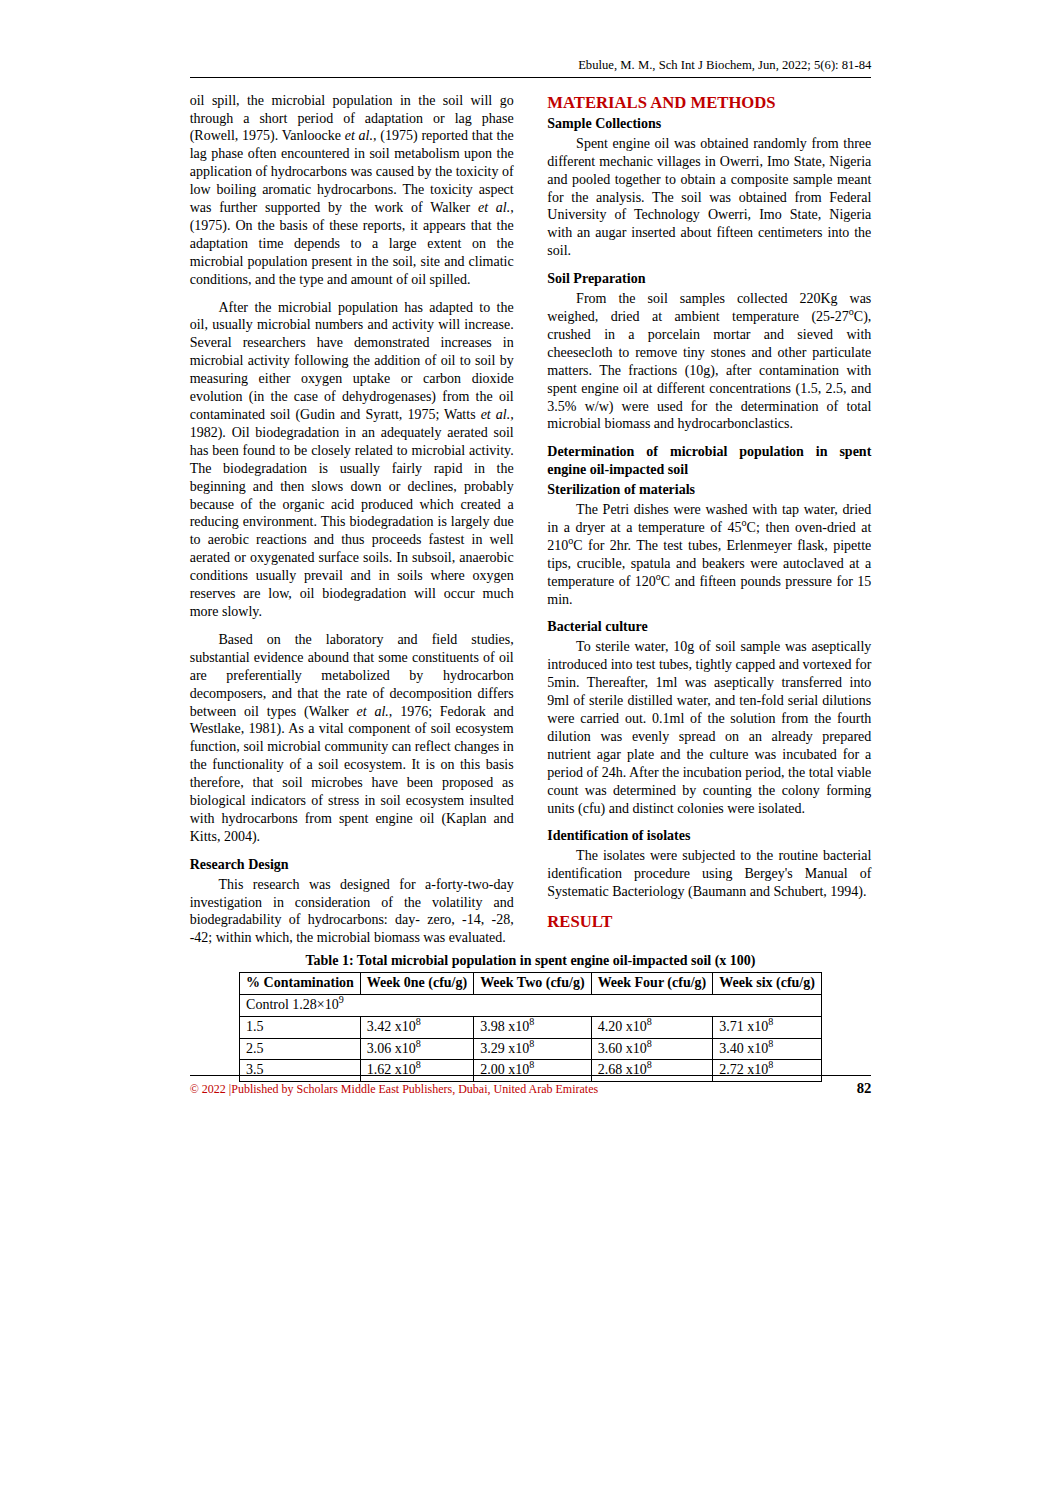Ebulue, M. M., Sch Int J Biochem, Jun, 2022; 5(6): 81-84
oil spill, the microbial population in the soil will go through a short period of adaptation or lag phase (Rowell, 1975). Vanloocke et al., (1975) reported that the lag phase often encountered in soil metabolism upon the application of hydrocarbons was caused by the toxicity of low boiling aromatic hydrocarbons. The toxicity aspect was further supported by the work of Walker et al., (1975). On the basis of these reports, it appears that the adaptation time depends to a large extent on the microbial population present in the soil, site and climatic conditions, and the type and amount of oil spilled.
After the microbial population has adapted to the oil, usually microbial numbers and activity will increase. Several researchers have demonstrated increases in microbial activity following the addition of oil to soil by measuring either oxygen uptake or carbon dioxide evolution (in the case of dehydrogenases) from the oil contaminated soil (Gudin and Syratt, 1975; Watts et al., 1982). Oil biodegradation in an adequately aerated soil has been found to be closely related to microbial activity. The biodegradation is usually fairly rapid in the beginning and then slows down or declines, probably because of the organic acid produced which created a reducing environment. This biodegradation is largely due to aerobic reactions and thus proceeds fastest in well aerated or oxygenated surface soils. In subsoil, anaerobic conditions usually prevail and in soils where oxygen reserves are low, oil biodegradation will occur much more slowly.
Based on the laboratory and field studies, substantial evidence abound that some constituents of oil are preferentially metabolized by hydrocarbon decomposers, and that the rate of decomposition differs between oil types (Walker et al., 1976; Fedorak and Westlake, 1981). As a vital component of soil ecosystem function, soil microbial community can reflect changes in the functionality of a soil ecosystem. It is on this basis therefore, that soil microbes have been proposed as biological indicators of stress in soil ecosystem insulted with hydrocarbons from spent engine oil (Kaplan and Kitts, 2004).
Research Design
This research was designed for a-forty-two-day investigation in consideration of the volatility and biodegradability of hydrocarbons: day- zero, -14, -28, -42; within which, the microbial biomass was evaluated.
MATERIALS AND METHODS
Sample Collections
Spent engine oil was obtained randomly from three different mechanic villages in Owerri, Imo State, Nigeria and pooled together to obtain a composite sample meant for the analysis. The soil was obtained from Federal University of Technology Owerri, Imo State, Nigeria with an augar inserted about fifteen centimeters into the soil.
Soil Preparation
From the soil samples collected 220Kg was weighed, dried at ambient temperature (25-27oC), crushed in a porcelain mortar and sieved with cheesecloth to remove tiny stones and other particulate matters. The fractions (10g), after contamination with spent engine oil at different concentrations (1.5, 2.5, and 3.5% w/w) were used for the determination of total microbial biomass and hydrocarbonclastics.
Determination of microbial population in spent engine oil-impacted soil
Sterilization of materials
The Petri dishes were washed with tap water, dried in a dryer at a temperature of 45oC; then oven-dried at 210oC for 2hr. The test tubes, Erlenmeyer flask, pipette tips, crucible, spatula and beakers were autoclaved at a temperature of 120oC and fifteen pounds pressure for 15 min.
Bacterial culture
To sterile water, 10g of soil sample was aseptically introduced into test tubes, tightly capped and vortexed for 5min. Thereafter, 1ml was aseptically transferred into 9ml of sterile distilled water, and ten-fold serial dilutions were carried out. 0.1ml of the solution from the fourth dilution was evenly spread on an already prepared nutrient agar plate and the culture was incubated for a period of 24h. After the incubation period, the total viable count was determined by counting the colony forming units (cfu) and distinct colonies were isolated.
Identification of isolates
The isolates were subjected to the routine bacterial identification procedure using Bergey's Manual of Systematic Bacteriology (Baumann and Schubert, 1994).
RESULT
Table 1: Total microbial population in spent engine oil-impacted soil (x 100)
| % Contamination | Week 0ne (cfu/g) | Week Two (cfu/g) | Week Four (cfu/g) | Week six (cfu/g) |
| --- | --- | --- | --- | --- |
| Control 1.28×10 9 |
| 1.5 | 3.42 x10 8 | 3.98 x10 8 | 4.20 x10 8 | 3.71 x10 8 |
| 2.5 | 3.06 x10 8 | 3.29 x10 8 | 3.60 x10 8 | 3.40 x10 8 |
| 3.5 | 1.62 x10 8 | 2.00 x10 8 | 2.68 x10 8 | 2.72 x10 8 |
© 2022 |Published by Scholars Middle East Publishers, Dubai, United Arab Emirates
82